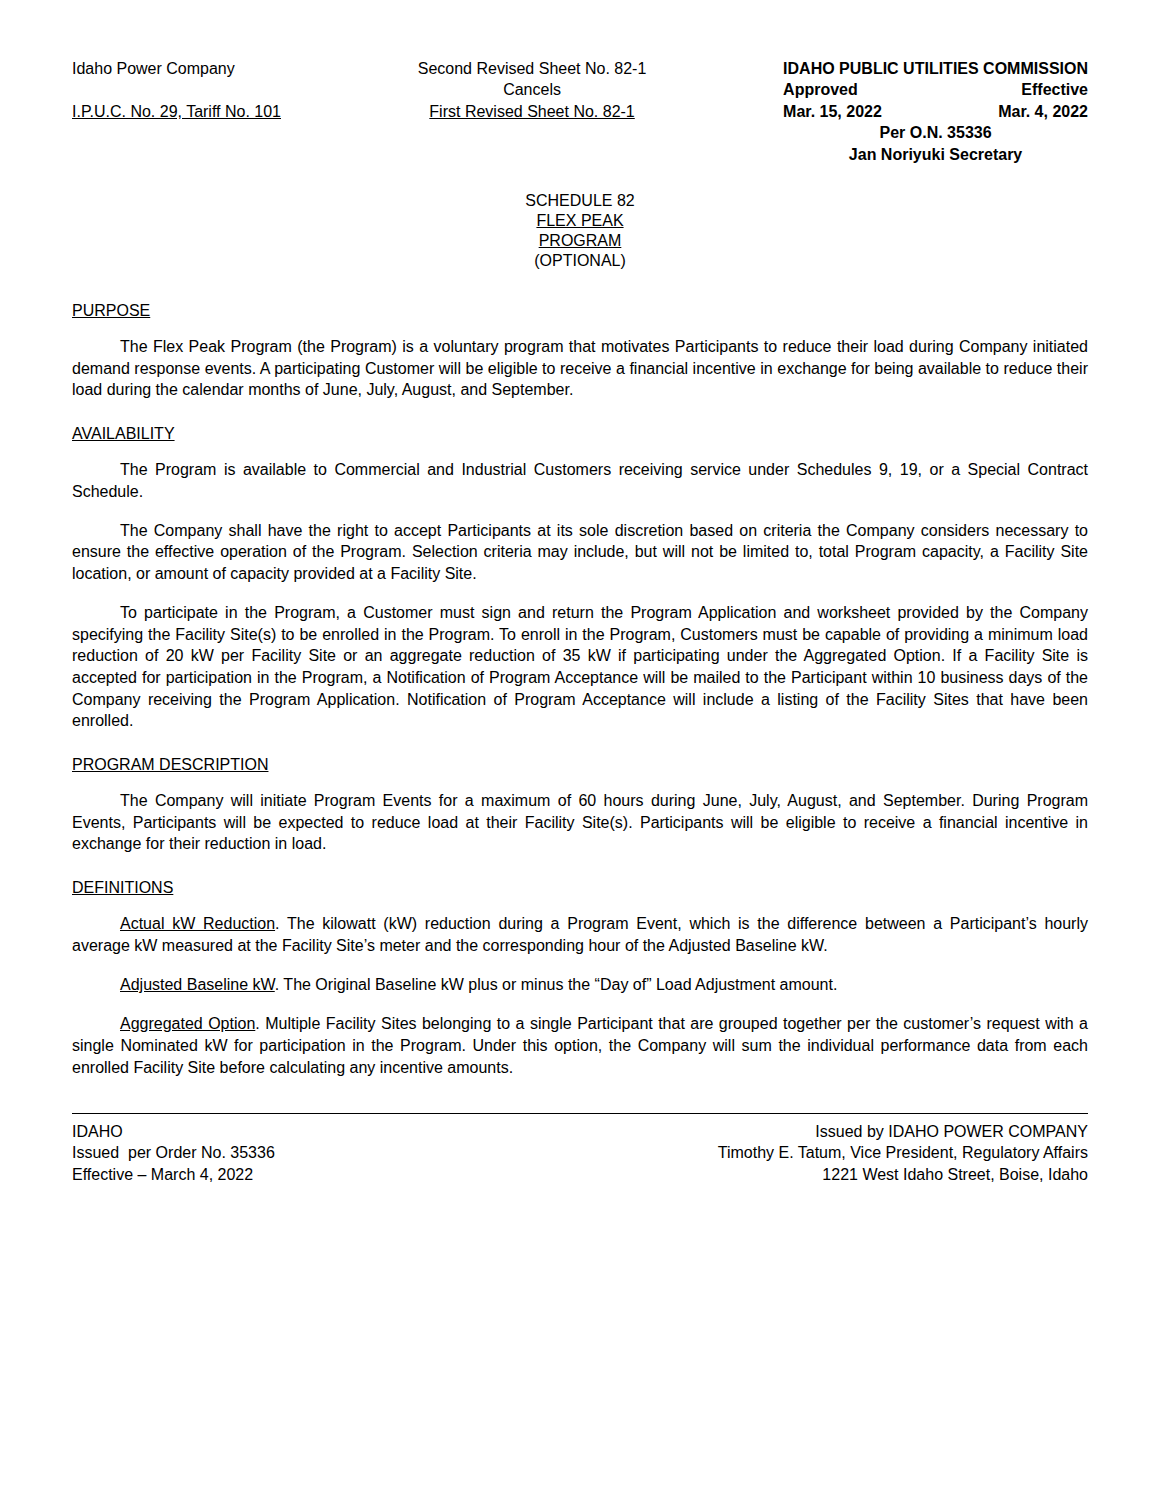Idaho Power Company
I.P.U.C. No. 29, Tariff No. 101
Second Revised Sheet No. 82-1
Cancels
First Revised Sheet No. 82-1
IDAHO PUBLIC UTILITIES COMMISSION
Approved Effective
Mar. 15, 2022 Mar. 4, 2022
Per O.N. 35336
Jan Noriyuki Secretary
SCHEDULE 82 FLEX PEAK PROGRAM (OPTIONAL)
PURPOSE
The Flex Peak Program (the Program) is a voluntary program that motivates Participants to reduce their load during Company initiated demand response events. A participating Customer will be eligible to receive a financial incentive in exchange for being available to reduce their load during the calendar months of June, July, August, and September.
AVAILABILITY
The Program is available to Commercial and Industrial Customers receiving service under Schedules 9, 19, or a Special Contract Schedule.
The Company shall have the right to accept Participants at its sole discretion based on criteria the Company considers necessary to ensure the effective operation of the Program. Selection criteria may include, but will not be limited to, total Program capacity, a Facility Site location, or amount of capacity provided at a Facility Site.
To participate in the Program, a Customer must sign and return the Program Application and worksheet provided by the Company specifying the Facility Site(s) to be enrolled in the Program. To enroll in the Program, Customers must be capable of providing a minimum load reduction of 20 kW per Facility Site or an aggregate reduction of 35 kW if participating under the Aggregated Option. If a Facility Site is accepted for participation in the Program, a Notification of Program Acceptance will be mailed to the Participant within 10 business days of the Company receiving the Program Application. Notification of Program Acceptance will include a listing of the Facility Sites that have been enrolled.
PROGRAM DESCRIPTION
The Company will initiate Program Events for a maximum of 60 hours during June, July, August, and September. During Program Events, Participants will be expected to reduce load at their Facility Site(s). Participants will be eligible to receive a financial incentive in exchange for their reduction in load.
DEFINITIONS
Actual kW Reduction. The kilowatt (kW) reduction during a Program Event, which is the difference between a Participant’s hourly average kW measured at the Facility Site’s meter and the corresponding hour of the Adjusted Baseline kW.
Adjusted Baseline kW. The Original Baseline kW plus or minus the “Day of” Load Adjustment amount.
Aggregated Option. Multiple Facility Sites belonging to a single Participant that are grouped together per the customer’s request with a single Nominated kW for participation in the Program. Under this option, the Company will sum the individual performance data from each enrolled Facility Site before calculating any incentive amounts.
IDAHO
Issued per Order No. 35336
Effective – March 4, 2022
Issued by IDAHO POWER COMPANY
Timothy E. Tatum, Vice President, Regulatory Affairs
1221 West Idaho Street, Boise, Idaho